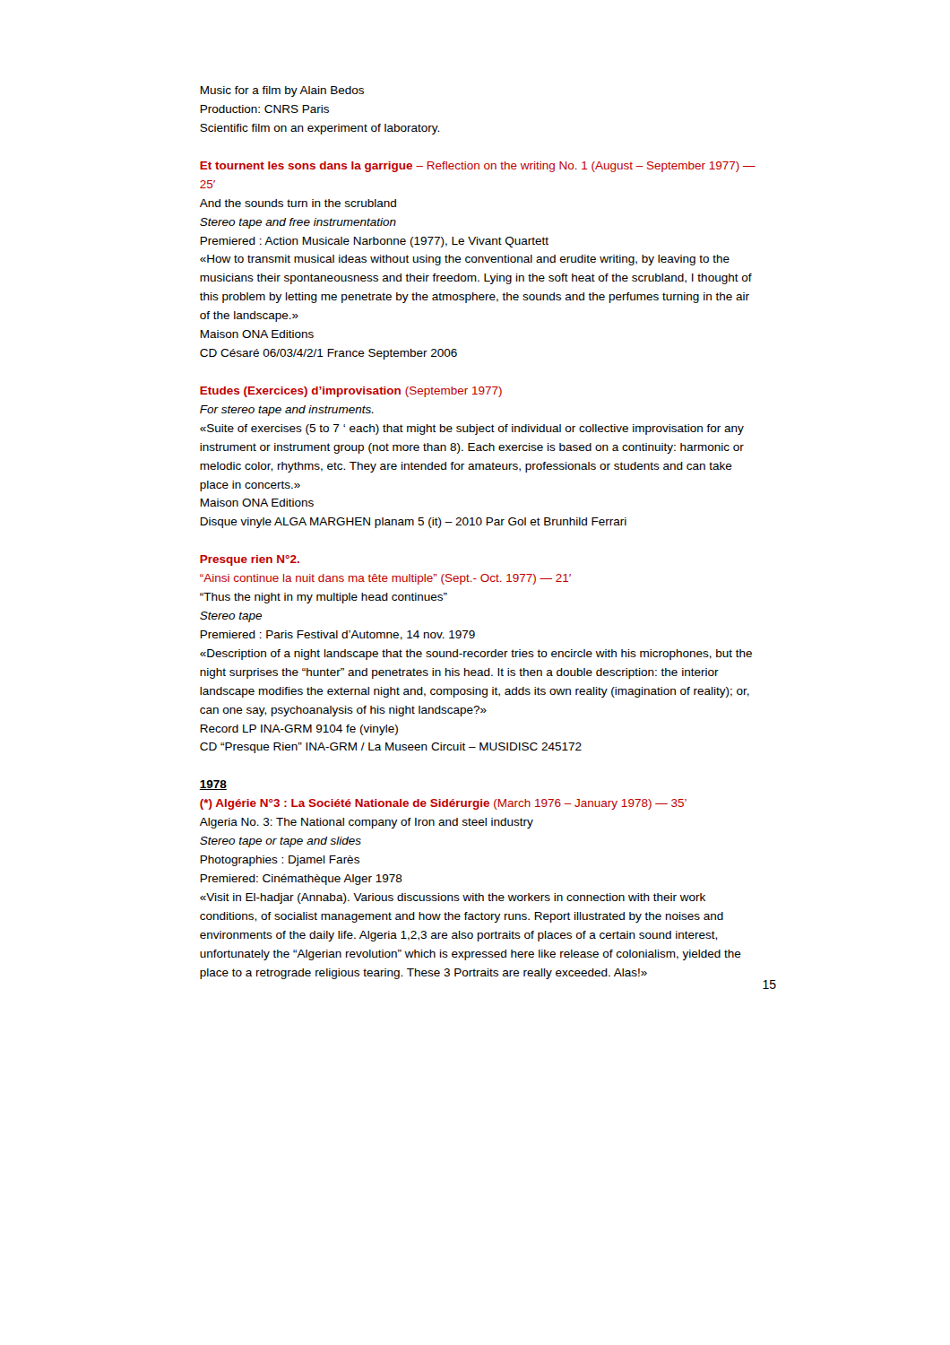Music for a film by Alain Bedos
Production: CNRS Paris
Scientific film on an experiment of laboratory.
Et tournent les sons dans la garrigue – Reflection on the writing No. 1 (August – September 1977) — 25′
And the sounds turn in the scrubland
Stereo tape and free instrumentation
Premiered : Action Musicale Narbonne (1977), Le Vivant Quartett
«How to transmit musical ideas without using the conventional and erudite writing, by leaving to the musicians their spontaneousness and their freedom. Lying in the soft heat of the scrubland, I thought of this problem by letting me penetrate by the atmosphere, the sounds and the perfumes turning in the air of the landscape.»
Maison ONA Editions
CD Césaré 06/03/4/2/1 France September 2006
Etudes (Exercices) d’improvisation (September 1977)
For stereo tape and instruments.
«Suite of exercises (5 to 7 ‘ each) that might be subject of individual or collective improvisation for any instrument or instrument group (not more than 8). Each exercise is based on a continuity: harmonic or melodic color, rhythms, etc. They are intended for amateurs, professionals or students and can take place in concerts.»
Maison ONA Editions
Disque vinyle ALGA MARGHEN planam 5 (it) – 2010 Par Gol et Brunhild Ferrari
Presque rien N°2.
“Ainsi continue la nuit dans ma tête multiple” (Sept.- Oct. 1977) — 21′
“Thus the night in my multiple head continues”
Stereo tape
Premiered : Paris Festival d’Automne, 14 nov. 1979
«Description of a night landscape that the sound-recorder tries to encircle with his microphones, but the night surprises the “hunter” and penetrates in his head. It is then a double description: the interior landscape modifies the external night and, composing it, adds its own reality (imagination of reality); or, can one say, psychoanalysis of his night landscape?»
Record LP INA-GRM 9104 fe (vinyle)
CD “Presque Rien” INA-GRM / La Museen Circuit – MUSIDISC 245172
1978
(*) Algérie N°3 : La Société Nationale de Sidérurgie (March 1976 – January 1978) — 35’
Algeria No. 3: The National company of Iron and steel industry
Stereo tape or tape and slides
Photographies : Djamel Farès
Premiered: Cinémathèque Alger 1978
«Visit in El-hadjar (Annaba). Various discussions with the workers in connection with their work conditions, of socialist management and how the factory runs. Report illustrated by the noises and environments of the daily life. Algeria 1,2,3 are also portraits of places of a certain sound interest, unfortunately the “Algerian revolution” which is expressed here like release of colonialism, yielded the place to a retrograde religious tearing. These 3 Portraits are really exceeded. Alas!»
15